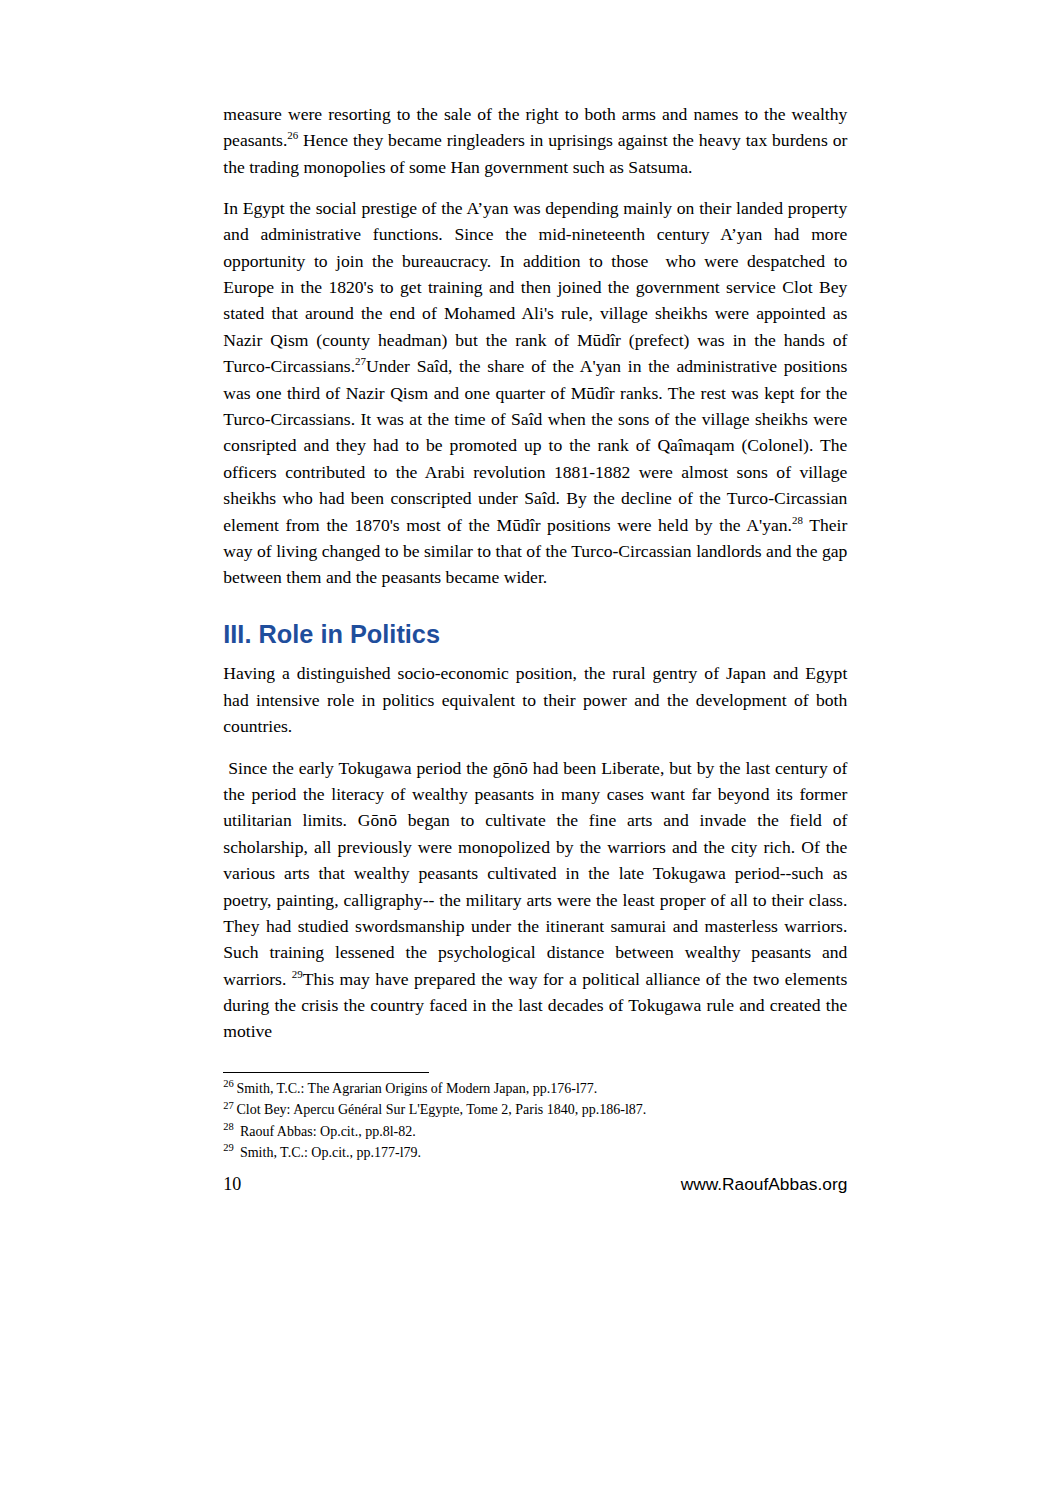measure were resorting to the sale of the right to both arms and names to the wealthy peasants.26 Hence they became ringleaders in uprisings against the heavy tax burdens or the trading monopolies of some Han government such as Satsuma.
In Egypt the social prestige of the A’yan was depending mainly on their landed property and administrative functions. Since the mid-nineteenth century A’yan had more opportunity to join the bureaucracy. In addition to those who were despatched to Europe in the 1820's to get training and then joined the government service Clot Bey stated that around the end of Mohamed Ali's rule, village sheikhs were appointed as Nazir Qism (county headman) but the rank of Mūdîr (prefect) was in the hands of Turco-Circassians.27Under Saîd, the share of the A'yan in the administrative positions was one third of Nazir Qism and one quarter of Mūdîr ranks. The rest was kept for the Turco-Circassians. It was at the time of Saîd when the sons of the village sheikhs were consripted and they had to be promoted up to the rank of Qaîmaqam (Colonel). The officers contributed to the Arabi revolution 1881-1882 were almost sons of village sheikhs who had been conscripted under Saîd. By the decline of the Turco-Circassian element from the 1870's most of the Mūdîr positions were held by the A'yan.28 Their way of living changed to be similar to that of the Turco-Circassian landlords and the gap between them and the peasants became wider.
III. Role in Politics
Having a distinguished socio-economic position, the rural gentry of Japan and Egypt had intensive role in politics equivalent to their power and the development of both countries.
Since the early Tokugawa period the gōnō had been Liberate, but by the last century of the period the literacy of wealthy peasants in many cases want far beyond its former utilitarian limits. Gōnō began to cultivate the fine arts and invade the field of scholarship, all previously were monopolized by the warriors and the city rich. Of the various arts that wealthy peasants cultivated in the late Tokugawa period--such as poetry, painting, calligraphy-- the military arts were the least proper of all to their class. They had studied swordsmanship under the itinerant samurai and masterless warriors. Such training lessened the psychological distance between wealthy peasants and warriors. 29This may have prepared the way for a political alliance of the two elements during the crisis the country faced in the last decades of Tokugawa rule and created the motive
26Smith, T.C.: The Agrarian Origins of Modern Japan, pp.176-l77.
27Clot Bey: Apercu Général Sur L'Egypte, Tome 2, Paris 1840, pp.186-l87.
28 Raouf Abbas: Op.cit., pp.8l-82.
29 Smith, T.C.: Op.cit., pp.177-l79.
10 www.RaoufAbbas.org